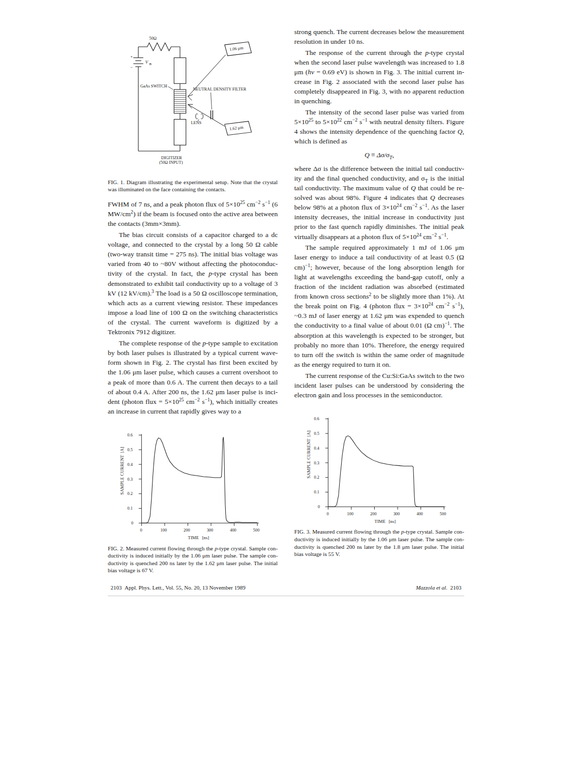50Ω + − V B GaAs SWITCH DIGITIZER (50Ω INPUT) 1.06 μm 1.62 μm NEUTRAL DENSITY FILTER LENS
FIG. 1. Diagram illustrating the experimental setup. Note that the crystal was illuminated on the face containing the contacts.
FWHM of 7 ns, and a peak photon flux of 5×1025 cm−2 s−1 (6 MW/cm2) if the beam is focused onto the active area between the contacts (3mm×3mm).
The bias circuit consists of a capacitor charged to a dc voltage, and connected to the crystal by a long 50 Ω cable (two-way transit time = 275 ns). The initial bias voltage was varied from 40 to ~80V without affecting the photoconductivity of the crystal. In fact, the p-type crystal has been demonstrated to exhibit tail conductivity up to a voltage of 3 kV (12 kV/cm).3 The load is a 50 Ω oscilloscope termination, which acts as a current viewing resistor. These impedances impose a load line of 100 Ω on the switching characteristics of the crystal. The current waveform is digitized by a Tektronix 7912 digitizer.
The complete response of the p-type sample to excitation by both laser pulses is illustrated by a typical current waveform shown in Fig. 2. The crystal has first been excited by the 1.06 μm laser pulse, which causes a current overshoot to a peak of more than 0.6 A. The current then decays to a tail of about 0.4 A. After 200 ns, the 1.62 μm laser pulse is incident (photon flux = 5×1025 cm−2 s−1), which initially creates an increase in current that rapidly gives way to a
0 0.1 0.2 0.3 0.4 0.5 0.6 0 100 200 300 400 500 TIME [ns] SAMPLE CURRENT [A]
FIG. 2. Measured current flowing through the p-type crystal. Sample conductivity is induced initially by the 1.06 μm laser pulse. The sample conductivity is quenched 200 ns later by the 1.62 μm laser pulse. The initial bias voltage is 67 V.
strong quench. The current decreases below the measurement resolution in under 10 ns.
The response of the current through the p-type crystal when the second laser pulse wavelength was increased to 1.8 μm (hν = 0.69 eV) is shown in Fig. 3. The initial current increase in Fig. 2 associated with the second laser pulse has completely disappeared in Fig. 3, with no apparent reduction in quenching.
The intensity of the second laser pulse was varied from 5×1025 to 5×1022 cm−2 s−1 with neutral density filters. Figure 4 shows the intensity dependence of the quenching factor Q, which is defined as
Q ≡ Δσ/σT,
where Δσ is the difference between the initial tail conductivity and the final quenched conductivity, and σT is the initial tail conductivity. The maximum value of Q that could be resolved was about 98%. Figure 4 indicates that Q decreases below 98% at a photon flux of 3×1024 cm−2 s−1. As the laser intensity decreases, the initial increase in conductivity just prior to the fast quench rapidly diminishes. The initial peak virtually disappears at a photon flux of 5×1024 cm−2 s−1.
The sample required approximately 1 mJ of 1.06 μm laser energy to induce a tail conductivity of at least 0.5 (Ω cm)−1; however, because of the long absorption length for light at wavelengths exceeding the band-gap cutoff, only a fraction of the incident radiation was absorbed (estimated from known cross sections2 to be slightly more than 1%). At the break point on Fig. 4 (photon flux = 3×1024 cm−2 s−1), ~0.3 mJ of laser energy at 1.62 μm was expended to quench the conductivity to a final value of about 0.01 (Ω cm)−1. The absorption at this wavelength is expected to be stronger, but probably no more than 10%. Therefore, the energy required to turn off the switch is within the same order of magnitude as the energy required to turn it on.
The current response of the Cu:Si:GaAs switch to the two incident laser pulses can be understood by considering the electron gain and loss processes in the semiconductor.
0 0.1 0.2 0.3 0.4 0.5 0.6 0 100 200 300 400 500 TIME [ns] SAMPLE CURRENT [A]
FIG. 3. Measured current flowing through the p-type crystal. Sample conductivity is induced initially by the 1.06 μm laser pulse. The sample conductivity is quenched 200 ns later by the 1.8 μm laser pulse. The initial bias voltage is 55 V.
2103 Appl. Phys. Lett., Vol. 55, No. 20, 13 November 1989
Mazzola et al. 2103